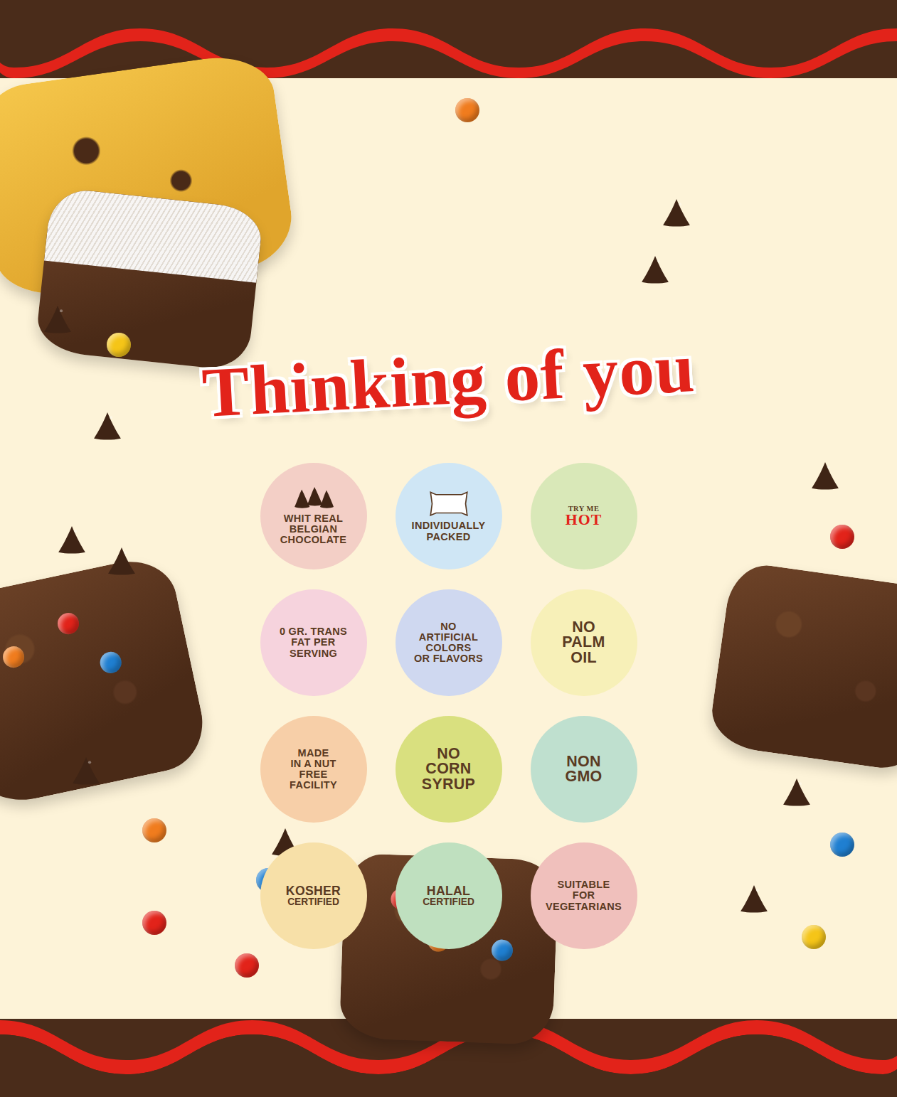Thinking of you
Whit real
Belgian
chocolate
Individually
packed
Try me HOT
0 gr. trans
fat per
serving
No
artificial
colors
or flavors
No
palm
oil
Made
in a nut
free
facility
No
corn
syrup
Non
GMO
Kosher certified
Halal certified
Suitable
for
vegetarians